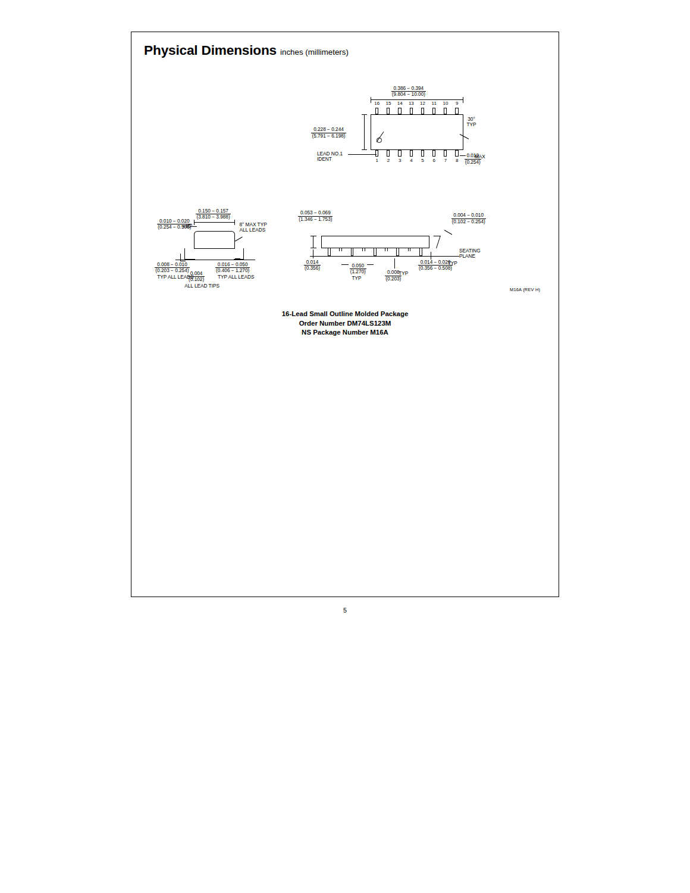Physical Dimensions inches (millimeters)
0.386 − 0.394 (9.804 − 10.00)
0.228 − 0.244 (5.791 − 6.198)
16
15
14
13
12
11
10
9
1
2
3
4
5
6
7
8
LEAD NO.1
IDENT
30°
TYP
0.010 (0.254)
MAX
0.150 − 0.157 (3.810 − 3.988)
0.010 − 0.020 (0.254 − 0.508)
×45°
8° MAX TYP
ALL LEADS
0.008 − 0.010 (0.203 − 0.254)
TYP ALL LEADS
0.004 (0.102)
ALL LEAD TIPS
0.016 − 0.050 (0.406 − 1.270)
TYP ALL LEADS
0.053 − 0.069 (1.346 − 1.753)
0.004 − 0.010 (0.102 − 0.254)
SEATING
PLANE
0.014 (0.356)
0.050 (1.270)
TYP
0.008 (0.203)
TYP
0.014 − 0.020 (0.356 − 0.508)
TYP
M16A (REV H)
16-Lead Small Outline Molded Package
Order Number DM74LS123M
NS Package Number M16A
5